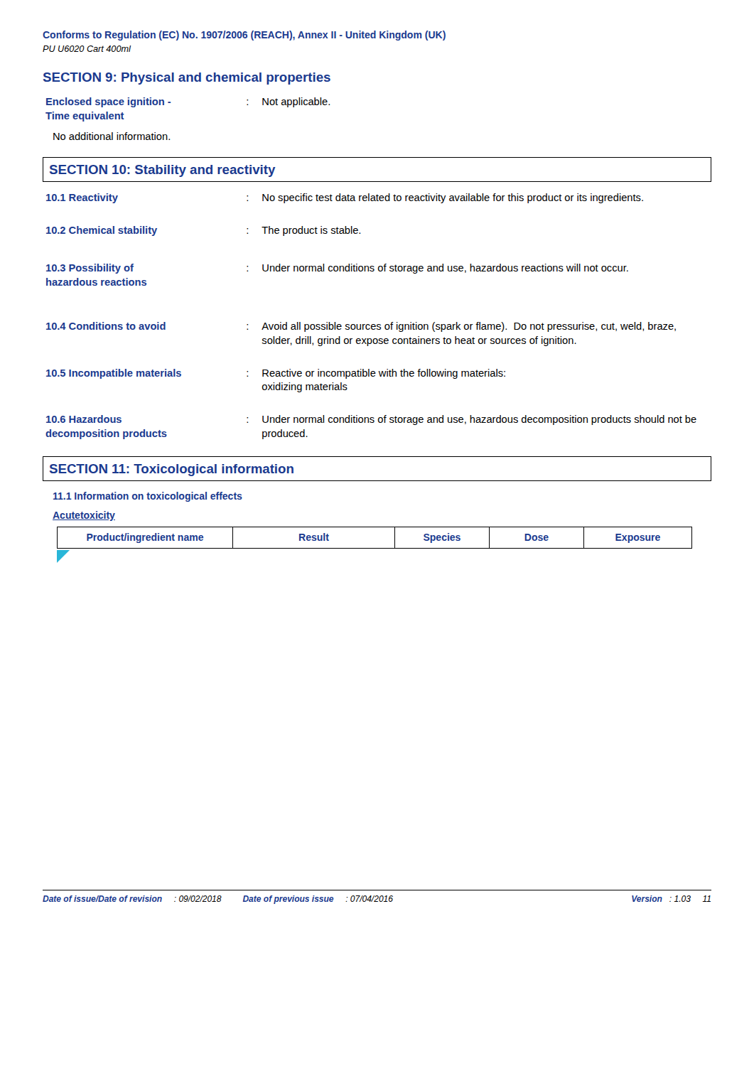Conforms to Regulation (EC) No. 1907/2006 (REACH), Annex II - United Kingdom (UK)
PU U6020 Cart 400ml
SECTION 9: Physical and chemical properties
| Enclosed space ignition - Time equivalent | : | Not applicable. |
No additional information.
SECTION 10: Stability and reactivity
| 10.1 Reactivity | : | No specific test data related to reactivity available for this product or its ingredients. |
| 10.2 Chemical stability | : | The product is stable. |
| 10.3 Possibility of hazardous reactions | : | Under normal conditions of storage and use, hazardous reactions will not occur. |
| 10.4 Conditions to avoid | : | Avoid all possible sources of ignition (spark or flame). Do not pressurise, cut, weld, braze, solder, drill, grind or expose containers to heat or sources of ignition. |
| 10.5 Incompatible materials | : | Reactive or incompatible with the following materials: oxidizing materials |
| 10.6 Hazardous decomposition products | : | Under normal conditions of storage and use, hazardous decomposition products should not be produced. |
SECTION 11: Toxicological information
11.1 Information on toxicological effects
Acutetoxicity
| Product/ingredient name | Result | Species | Dose | Exposure |
| --- | --- | --- | --- | --- |
Date of issue/Date of revision : 09/02/2018 Date of previous issue : 07/04/2016 Version : 1.03 11